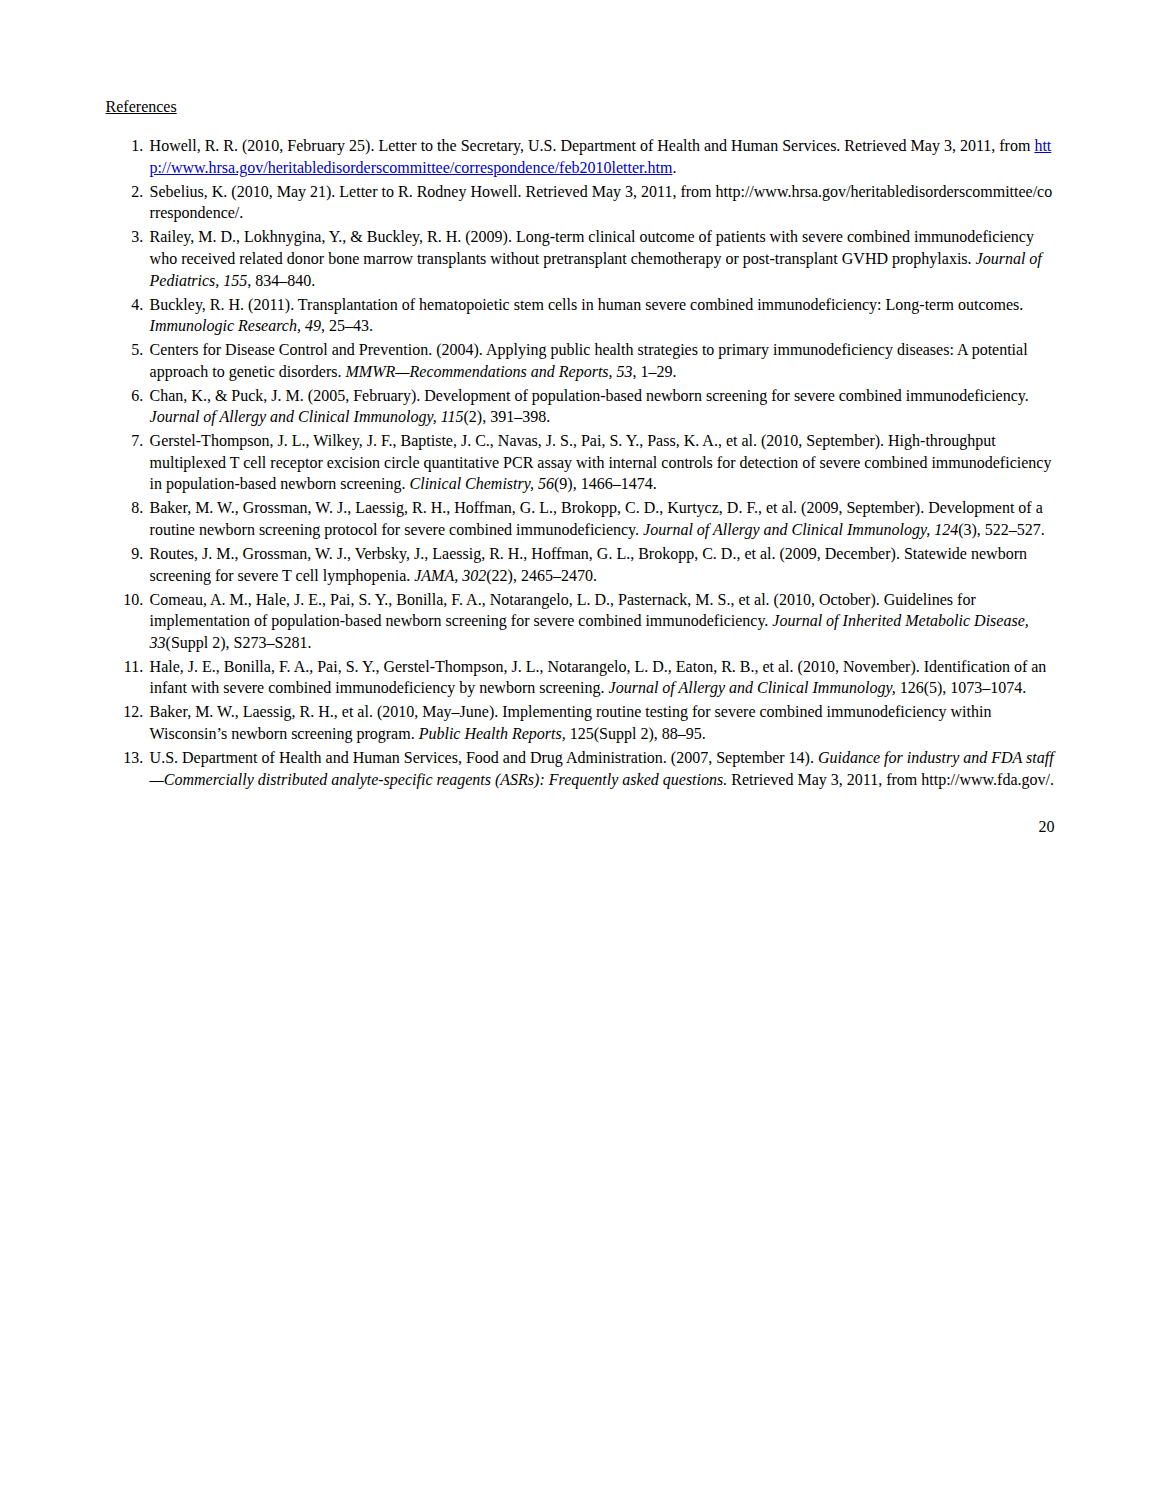References
Howell, R. R. (2010, February 25). Letter to the Secretary, U.S. Department of Health and Human Services. Retrieved May 3, 2011, from http://www.hrsa.gov/heritabledisorderscommittee/correspondence/feb2010letter.htm.
Sebelius, K. (2010, May 21). Letter to R. Rodney Howell. Retrieved May 3, 2011, from http://www.hrsa.gov/heritabledisorderscommittee/correspondence/.
Railey, M. D., Lokhnygina, Y., & Buckley, R. H. (2009). Long-term clinical outcome of patients with severe combined immunodeficiency who received related donor bone marrow transplants without pretransplant chemotherapy or post-transplant GVHD prophylaxis. Journal of Pediatrics, 155, 834–840.
Buckley, R. H. (2011). Transplantation of hematopoietic stem cells in human severe combined immunodeficiency: Long-term outcomes. Immunologic Research, 49, 25–43.
Centers for Disease Control and Prevention. (2004). Applying public health strategies to primary immunodeficiency diseases: A potential approach to genetic disorders. MMWR—Recommendations and Reports, 53, 1–29.
Chan, K., & Puck, J. M. (2005, February). Development of population-based newborn screening for severe combined immunodeficiency. Journal of Allergy and Clinical Immunology, 115(2), 391–398.
Gerstel-Thompson, J. L., Wilkey, J. F., Baptiste, J. C., Navas, J. S., Pai, S. Y., Pass, K. A., et al. (2010, September). High-throughput multiplexed T cell receptor excision circle quantitative PCR assay with internal controls for detection of severe combined immunodeficiency in population-based newborn screening. Clinical Chemistry, 56(9), 1466–1474.
Baker, M. W., Grossman, W. J., Laessig, R. H., Hoffman, G. L., Brokopp, C. D., Kurtycz, D. F., et al. (2009, September). Development of a routine newborn screening protocol for severe combined immunodeficiency. Journal of Allergy and Clinical Immunology, 124(3), 522–527.
Routes, J. M., Grossman, W. J., Verbsky, J., Laessig, R. H., Hoffman, G. L., Brokopp, C. D., et al. (2009, December). Statewide newborn screening for severe T cell lymphopenia. JAMA, 302(22), 2465–2470.
Comeau, A. M., Hale, J. E., Pai, S. Y., Bonilla, F. A., Notarangelo, L. D., Pasternack, M. S., et al. (2010, October). Guidelines for implementation of population-based newborn screening for severe combined immunodeficiency. Journal of Inherited Metabolic Disease, 33(Suppl 2), S273–S281.
Hale, J. E., Bonilla, F. A., Pai, S. Y., Gerstel-Thompson, J. L., Notarangelo, L. D., Eaton, R. B., et al. (2010, November). Identification of an infant with severe combined immunodeficiency by newborn screening. Journal of Allergy and Clinical Immunology, 126(5), 1073–1074.
Baker, M. W., Laessig, R. H., et al. (2010, May–June). Implementing routine testing for severe combined immunodeficiency within Wisconsin’s newborn screening program. Public Health Reports, 125(Suppl 2), 88–95.
U.S. Department of Health and Human Services, Food and Drug Administration. (2007, September 14). Guidance for industry and FDA staff—Commercially distributed analyte-specific reagents (ASRs): Frequently asked questions. Retrieved May 3, 2011, from http://www.fda.gov/.
20